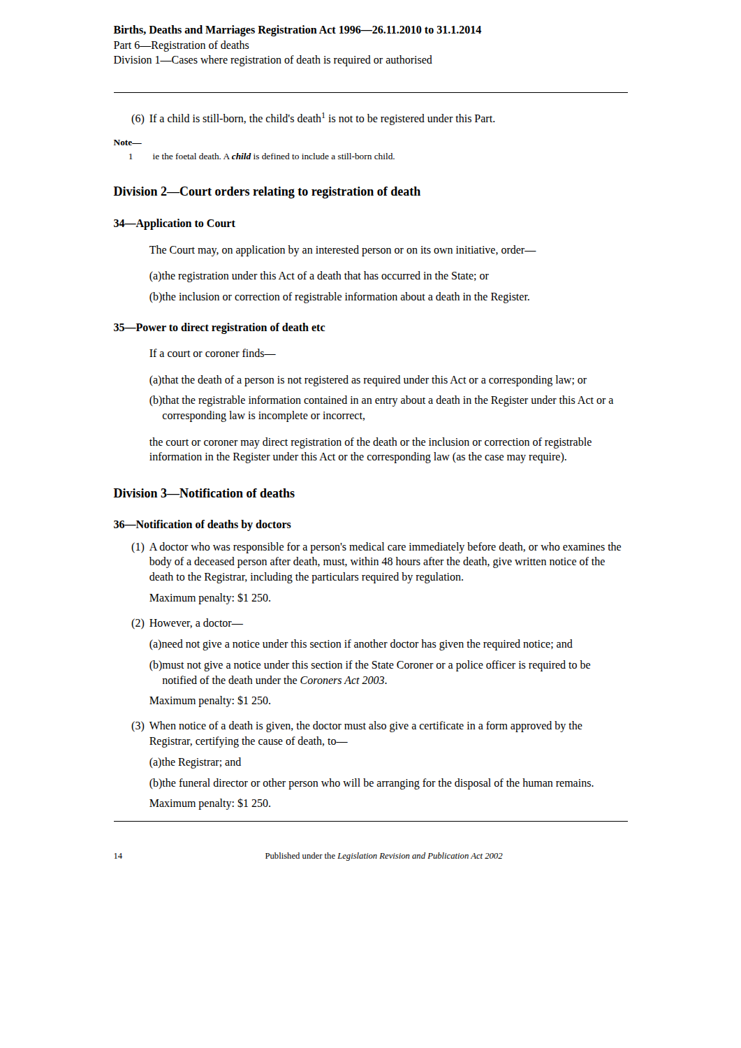Births, Deaths and Marriages Registration Act 1996—26.11.2010 to 31.1.2014
Part 6—Registration of deaths
Division 1—Cases where registration of death is required or authorised
(6)
If a child is still-born, the child's death1 is not to be registered under this Part.
Note—
1
ie the foetal death. A child is defined to include a still-born child.
Division 2—Court orders relating to registration of death
34—Application to Court
The Court may, on application by an interested person or on its own initiative, order—
(a)
the registration under this Act of a death that has occurred in the State; or
(b)
the inclusion or correction of registrable information about a death in the Register.
35—Power to direct registration of death etc
If a court or coroner finds—
(a)
that the death of a person is not registered as required under this Act or a corresponding law; or
(b)
that the registrable information contained in an entry about a death in the Register under this Act or a corresponding law is incomplete or incorrect,
the court or coroner may direct registration of the death or the inclusion or correction of registrable information in the Register under this Act or the corresponding law (as the case may require).
Division 3—Notification of deaths
36—Notification of deaths by doctors
(1)
A doctor who was responsible for a person's medical care immediately before death, or who examines the body of a deceased person after death, must, within 48 hours after the death, give written notice of the death to the Registrar, including the particulars required by regulation.
Maximum penalty: $1 250.
(2)
However, a doctor—
(a)
need not give a notice under this section if another doctor has given the required notice; and
(b)
must not give a notice under this section if the State Coroner or a police officer is required to be notified of the death under the Coroners Act 2003.
Maximum penalty: $1 250.
(3)
When notice of a death is given, the doctor must also give a certificate in a form approved by the Registrar, certifying the cause of death, to—
(a)
the Registrar; and
(b)
the funeral director or other person who will be arranging for the disposal of the human remains.
Maximum penalty: $1 250.
14
Published under the Legislation Revision and Publication Act 2002